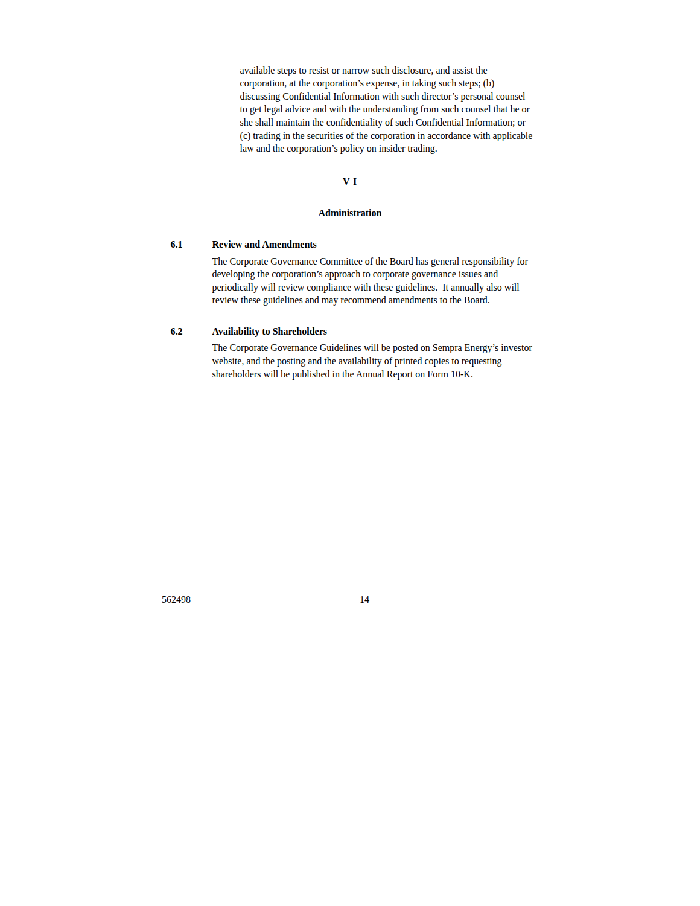available steps to resist or narrow such disclosure, and assist the corporation, at the corporation’s expense, in taking such steps; (b) discussing Confidential Information with such director’s personal counsel to get legal advice and with the understanding from such counsel that he or she shall maintain the confidentiality of such Confidential Information; or (c) trading in the securities of the corporation in accordance with applicable law and the corporation’s policy on insider trading.
V I
Administration
6.1 Review and Amendments
The Corporate Governance Committee of the Board has general responsibility for developing the corporation’s approach to corporate governance issues and periodically will review compliance with these guidelines. It annually also will review these guidelines and may recommend amendments to the Board.
6.2 Availability to Shareholders
The Corporate Governance Guidelines will be posted on Sempra Energy’s investor website, and the posting and the availability of printed copies to requesting shareholders will be published in the Annual Report on Form 10-K.
562498
14